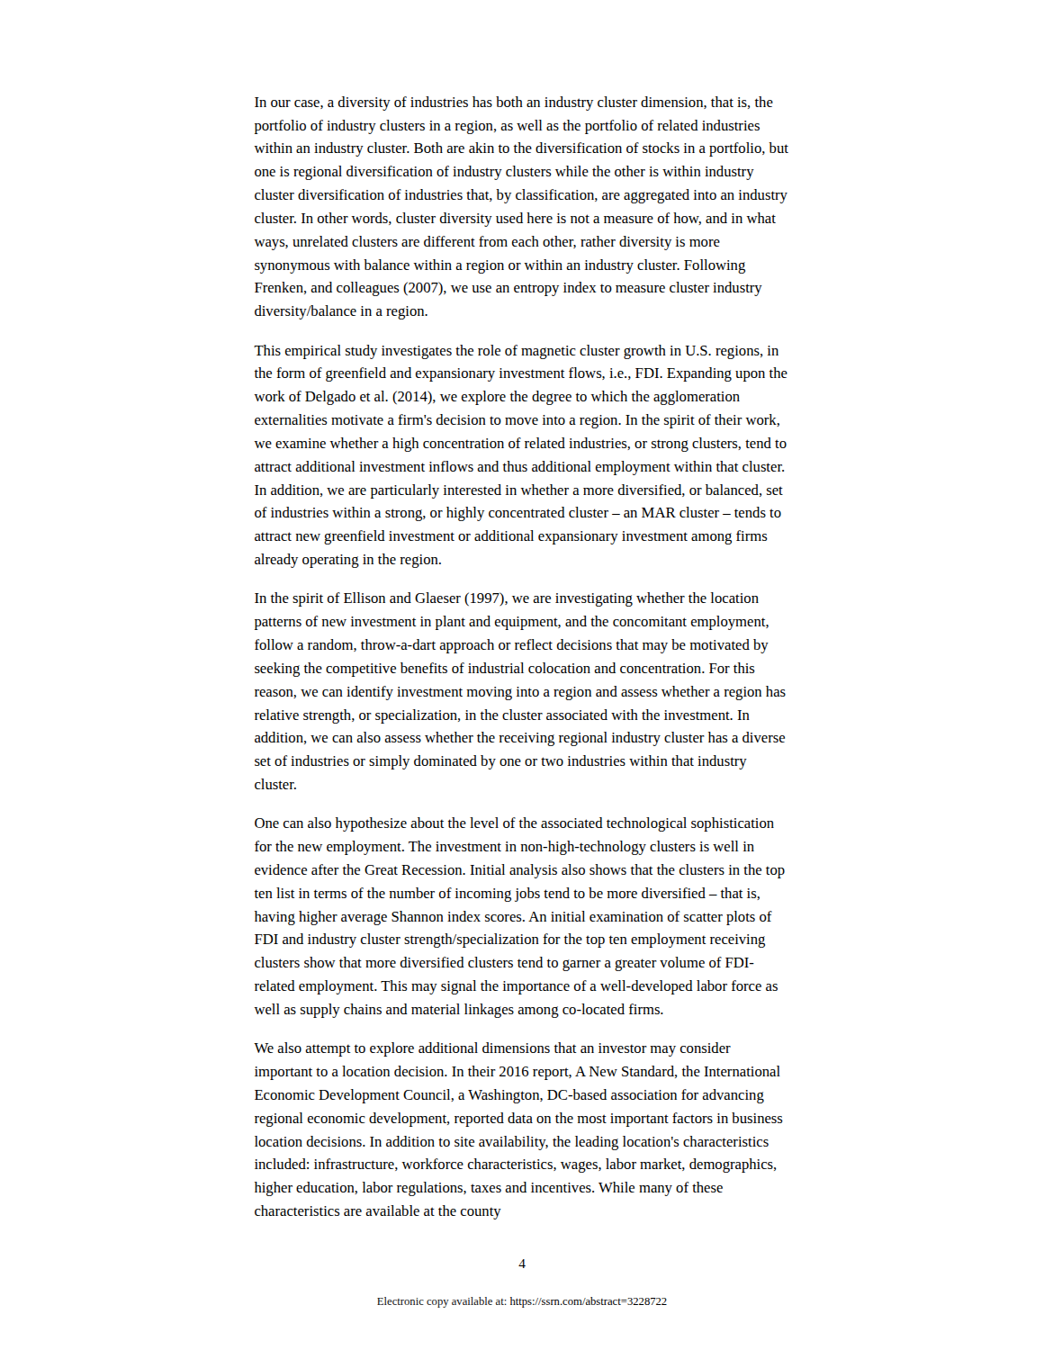In our case, a diversity of industries has both an industry cluster dimension, that is, the portfolio of industry clusters in a region, as well as the portfolio of related industries within an industry cluster. Both are akin to the diversification of stocks in a portfolio, but one is regional diversification of industry clusters while the other is within industry cluster diversification of industries that, by classification, are aggregated into an industry cluster. In other words, cluster diversity used here is not a measure of how, and in what ways, unrelated clusters are different from each other, rather diversity is more synonymous with balance within a region or within an industry cluster. Following Frenken, and colleagues (2007), we use an entropy index to measure cluster industry diversity/balance in a region.
This empirical study investigates the role of magnetic cluster growth in U.S. regions, in the form of greenfield and expansionary investment flows, i.e., FDI. Expanding upon the work of Delgado et al. (2014), we explore the degree to which the agglomeration externalities motivate a firm's decision to move into a region. In the spirit of their work, we examine whether a high concentration of related industries, or strong clusters, tend to attract additional investment inflows and thus additional employment within that cluster. In addition, we are particularly interested in whether a more diversified, or balanced, set of industries within a strong, or highly concentrated cluster – an MAR cluster – tends to attract new greenfield investment or additional expansionary investment among firms already operating in the region.
In the spirit of Ellison and Glaeser (1997), we are investigating whether the location patterns of new investment in plant and equipment, and the concomitant employment, follow a random, throw-a-dart approach or reflect decisions that may be motivated by seeking the competitive benefits of industrial colocation and concentration. For this reason, we can identify investment moving into a region and assess whether a region has relative strength, or specialization, in the cluster associated with the investment. In addition, we can also assess whether the receiving regional industry cluster has a diverse set of industries or simply dominated by one or two industries within that industry cluster.
One can also hypothesize about the level of the associated technological sophistication for the new employment. The investment in non-high-technology clusters is well in evidence after the Great Recession. Initial analysis also shows that the clusters in the top ten list in terms of the number of incoming jobs tend to be more diversified – that is, having higher average Shannon index scores. An initial examination of scatter plots of FDI and industry cluster strength/specialization for the top ten employment receiving clusters show that more diversified clusters tend to garner a greater volume of FDI-related employment. This may signal the importance of a well-developed labor force as well as supply chains and material linkages among co-located firms.
We also attempt to explore additional dimensions that an investor may consider important to a location decision. In their 2016 report, A New Standard, the International Economic Development Council, a Washington, DC-based association for advancing regional economic development, reported data on the most important factors in business location decisions. In addition to site availability, the leading location's characteristics included: infrastructure, workforce characteristics, wages, labor market, demographics, higher education, labor regulations, taxes and incentives. While many of these characteristics are available at the county
4
Electronic copy available at: https://ssrn.com/abstract=3228722